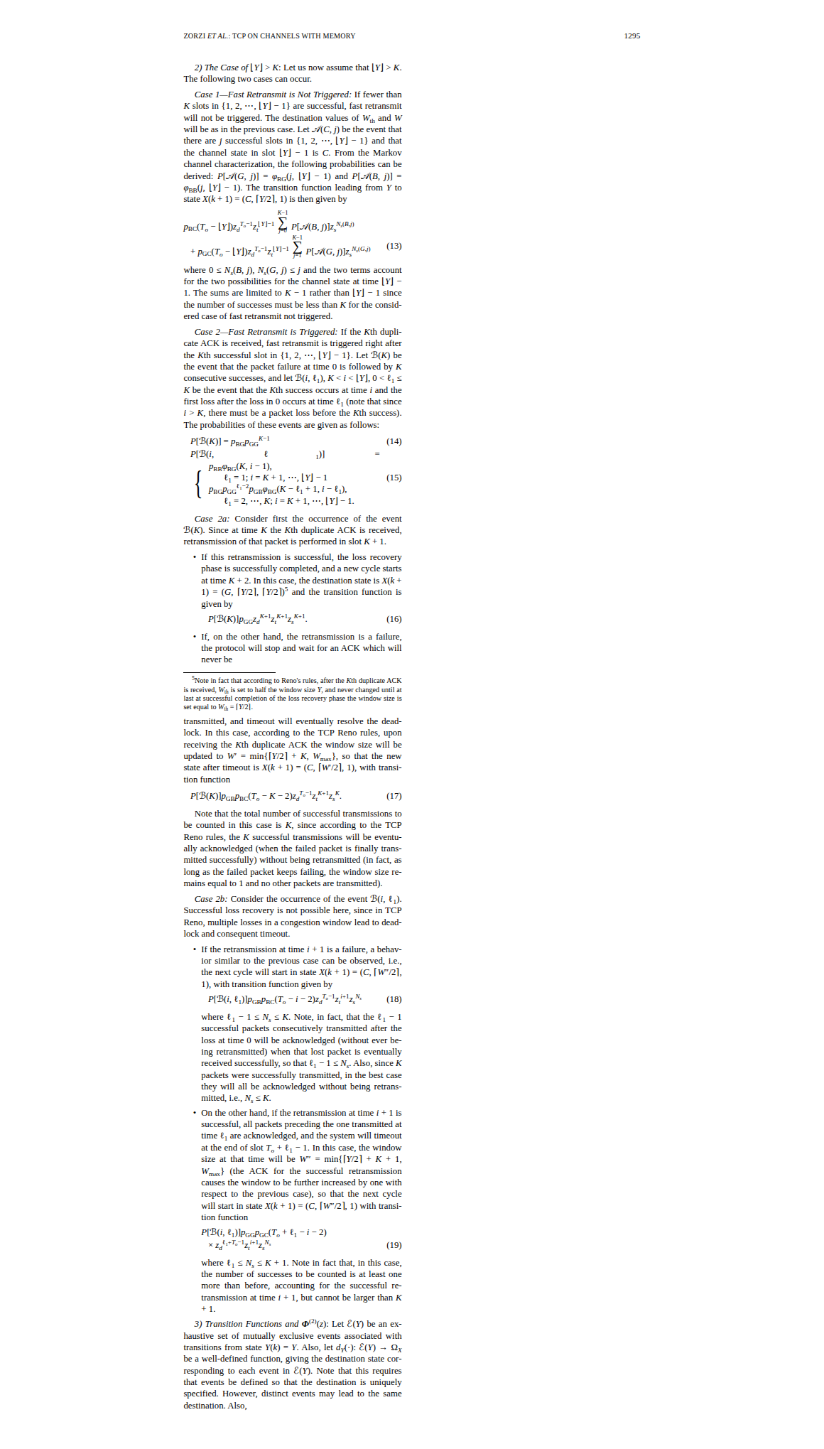Zorzi et al.: TCP on channels with memory
1295
2) The Case of ⌊Y⌋ > K: Let us now assume that ⌊Y⌋ > K. The following two cases can occur.
Case 1—Fast Retransmit is Not Triggered: If fewer than K slots in {1, 2, ⋯, ⌊Y⌋ − 1} are successful, fast retransmit will not be triggered. The destination values of Wth and W will be as in the previous case. Let 𝒜(C, j) be the event that there are j successful slots in {1, 2, ⋯, ⌊Y⌋ − 1} and that the channel state in slot ⌊Y⌋ − 1 is C. From the Markov channel characterization, the following probabilities can be derived: P[𝒜(G, j)] = φBG(j, ⌊Y⌋ − 1) and P[𝒜(B, j)] = φBB(j, ⌊Y⌋ − 1). The transition function leading from Y to state X(k + 1) = (C, ⌈Y/2⌉, 1) is then given by
pBC(To − ⌊Y⌋)zdTo−1zt⌊Y⌋−1 K−1∑j=0 P[𝒜(B, j)]zsNs(B,j)
+ pGC(To − ⌊Y⌋)zdTo−1zt⌊Y⌋−1 K−1∑j=1 P[𝒜(G, j)]zsNs(G,j)
(13)
where 0 ≤ Ns(B, j), Ns(G, j) ≤ j and the two terms account for the two possibilities for the channel state at time ⌊Y⌋ − 1. The sums are limited to K − 1 rather than ⌊Y⌋ − 1 since the number of successes must be less than K for the considered case of fast retransmit not triggered.
Case 2—Fast Retransmit is Triggered: If the Kth duplicate ACK is received, fast retransmit is triggered right after the Kth successful slot in {1, 2, ⋯, ⌊Y⌋ − 1}. Let ℬ(K) be the event that the packet failure at time 0 is followed by K consecutive successes, and let ℬ(i, ℓ1), K < i < ⌊Y⌋, 0 < ℓ1 ≤ K be the event that the Kth success occurs at time i and the first loss after the loss in 0 occurs at time ℓ1 (note that since i > K, there must be a packet loss before the Kth success). The probabilities of these events are given as follows:
P[ℬ(K)] = pBGpGGK−1
(14)
P[ℬ(i, ℓ1)] = { pBBφBG(K, i − 1), ℓ1 = 1; i = K + 1, ⋯, ⌊Y⌋ − 1 pBGpGGℓ1−2pGBφBG(K − ℓ1 + 1, i − ℓ1), ℓ1 = 2, ⋯, K; i = K + 1, ⋯, ⌊Y⌋ − 1.
(15)
Case 2a: Consider first the occurrence of the event ℬ(K). Since at time K the Kth duplicate ACK is received, retransmission of that packet is performed in slot K + 1.
If this retransmission is successful, the loss recovery phase is successfully completed, and a new cycle starts at time K + 2. In this case, the destination state is X(k + 1) = (G, ⌈Y/2⌉, ⌈Y/2⌉)5 and the transition function is given by
P[ℬ(K)]pGGzdK+1ztK+1zsK+1.
(16)
If, on the other hand, the retransmission is a failure, the protocol will stop and wait for an ACK which will never be
5Note in fact that according to Reno's rules, after the Kth duplicate ACK is received, Wth is set to half the window size Y, and never changed until at last at successful completion of the loss recovery phase the window size is set equal to Wth = ⌈Y/2⌉.
transmitted, and timeout will eventually resolve the deadlock. In this case, according to the TCP Reno rules, upon receiving the Kth duplicate ACK the window size will be updated to W′ = min{⌈Y/2⌉ + K, Wmax}, so that the new state after timeout is X(k + 1) = (C, ⌈W′/2⌉, 1), with transition function
P[ℬ(K)]pGBpBC(To − K − 2)zdTo−1ztK+1zsK.
(17)
Note that the total number of successful transmissions to be counted in this case is K, since according to the TCP Reno rules, the K successful transmissions will be eventually acknowledged (when the failed packet is finally transmitted successfully) without being retransmitted (in fact, as long as the failed packet keeps failing, the window size remains equal to 1 and no other packets are transmitted).
Case 2b: Consider the occurrence of the event ℬ(i, ℓ1). Successful loss recovery is not possible here, since in TCP Reno, multiple losses in a congestion window lead to deadlock and consequent timeout.
If the retransmission at time i + 1 is a failure, a behavior similar to the previous case can be observed, i.e., the next cycle will start in state X(k + 1) = (C, ⌈W″/2⌉, 1), with transition function given by
P[ℬ(i, ℓ1)]pGBpBC(To − i − 2)zdTo−1zti+1zsNs
(18)
where ℓ1 − 1 ≤ Ns ≤ K. Note, in fact, that the ℓ1 − 1 successful packets consecutively transmitted after the loss at time 0 will be acknowledged (without ever being retransmitted) when that lost packet is eventually received successfully, so that ℓ1 − 1 ≤ Ns. Also, since K packets were successfully transmitted, in the best case they will all be acknowledged without being retransmitted, i.e., Ns ≤ K.
On the other hand, if the retransmission at time i + 1 is successful, all packets preceding the one transmitted at time ℓ1 are acknowledged, and the system will timeout at the end of slot To + ℓ1 − 1. In this case, the window size at that time will be W″ = min{⌈Y/2⌉ + K + 1, Wmax} (the ACK for the successful retransmission causes the window to be further increased by one with respect to the previous case), so that the next cycle will start in state X(k + 1) = (C, ⌈W″/2⌉, 1) with transition function
P[ℬ(i, ℓ1)]pGGpGC(To + ℓ1 − i − 2)
× zdℓ1+To−1zti+1zsNs
(19)
where ℓ1 ≤ Ns ≤ K + 1. Note in fact that, in this case, the number of successes to be counted is at least one more than before, accounting for the successful retransmission at time i + 1, but cannot be larger than K + 1.
3) Transition Functions and Φ(2)(z): Let ℰ(Y) be an exhaustive set of mutually exclusive events associated with transitions from state Y(k) = Y. Also, let dY(·): ℰ(Y) → ΩX be a well-defined function, giving the destination state corresponding to each event in ℰ(Y). Note that this requires that events be defined so that the destination is uniquely specified. However, distinct events may lead to the same destination. Also,